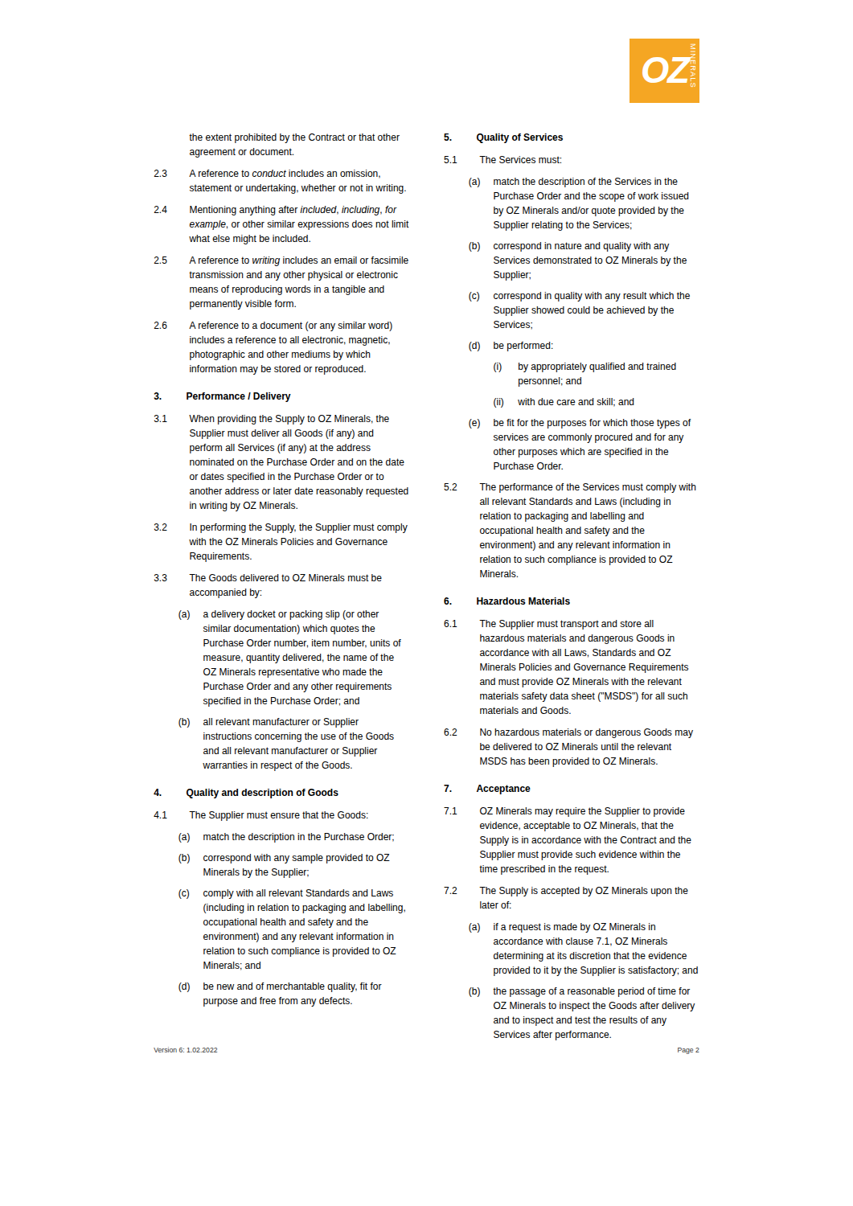OZ MINERALS
the extent prohibited by the Contract or that other agreement or document.
2.3
A reference to conduct includes an omission, statement or undertaking, whether or not in writing.
2.4
Mentioning anything after included, including, for example, or other similar expressions does not limit what else might be included.
2.5
A reference to writing includes an email or facsimile transmission and any other physical or electronic means of reproducing words in a tangible and permanently visible form.
2.6
A reference to a document (or any similar word) includes a reference to all electronic, magnetic, photographic and other mediums by which information may be stored or reproduced.
3.
Performance / Delivery
3.1
When providing the Supply to OZ Minerals, the Supplier must deliver all Goods (if any) and perform all Services (if any) at the address nominated on the Purchase Order and on the date or dates specified in the Purchase Order or to another address or later date reasonably requested in writing by OZ Minerals.
3.2
In performing the Supply, the Supplier must comply with the OZ Minerals Policies and Governance Requirements.
3.3
The Goods delivered to OZ Minerals must be accompanied by:
(a)
a delivery docket or packing slip (or other similar documentation) which quotes the Purchase Order number, item number, units of measure, quantity delivered, the name of the OZ Minerals representative who made the Purchase Order and any other requirements specified in the Purchase Order; and
(b)
all relevant manufacturer or Supplier instructions concerning the use of the Goods and all relevant manufacturer or Supplier warranties in respect of the Goods.
4.
Quality and description of Goods
4.1
The Supplier must ensure that the Goods:
(a)
match the description in the Purchase Order;
(b)
correspond with any sample provided to OZ Minerals by the Supplier;
(c)
comply with all relevant Standards and Laws (including in relation to packaging and labelling, occupational health and safety and the environment) and any relevant information in relation to such compliance is provided to OZ Minerals; and
(d)
be new and of merchantable quality, fit for purpose and free from any defects.
5.
Quality of Services
5.1
The Services must:
(a)
match the description of the Services in the Purchase Order and the scope of work issued by OZ Minerals and/or quote provided by the Supplier relating to the Services;
(b)
correspond in nature and quality with any Services demonstrated to OZ Minerals by the Supplier;
(c)
correspond in quality with any result which the Supplier showed could be achieved by the Services;
(d)
be performed:
(i)
by appropriately qualified and trained personnel; and
(ii)
with due care and skill; and
(e)
be fit for the purposes for which those types of services are commonly procured and for any other purposes which are specified in the Purchase Order.
5.2
The performance of the Services must comply with all relevant Standards and Laws (including in relation to packaging and labelling and occupational health and safety and the environment) and any relevant information in relation to such compliance is provided to OZ Minerals.
6.
Hazardous Materials
6.1
The Supplier must transport and store all hazardous materials and dangerous Goods in accordance with all Laws, Standards and OZ Minerals Policies and Governance Requirements and must provide OZ Minerals with the relevant materials safety data sheet ("MSDS") for all such materials and Goods.
6.2
No hazardous materials or dangerous Goods may be delivered to OZ Minerals until the relevant MSDS has been provided to OZ Minerals.
7.
Acceptance
7.1
OZ Minerals may require the Supplier to provide evidence, acceptable to OZ Minerals, that the Supply is in accordance with the Contract and the Supplier must provide such evidence within the time prescribed in the request.
7.2
The Supply is accepted by OZ Minerals upon the later of:
(a)
if a request is made by OZ Minerals in accordance with clause 7.1, OZ Minerals determining at its discretion that the evidence provided to it by the Supplier is satisfactory; and
(b)
the passage of a reasonable period of time for OZ Minerals to inspect the Goods after delivery and to inspect and test the results of any Services after performance.
Version 6: 1.02.2022
Page 2